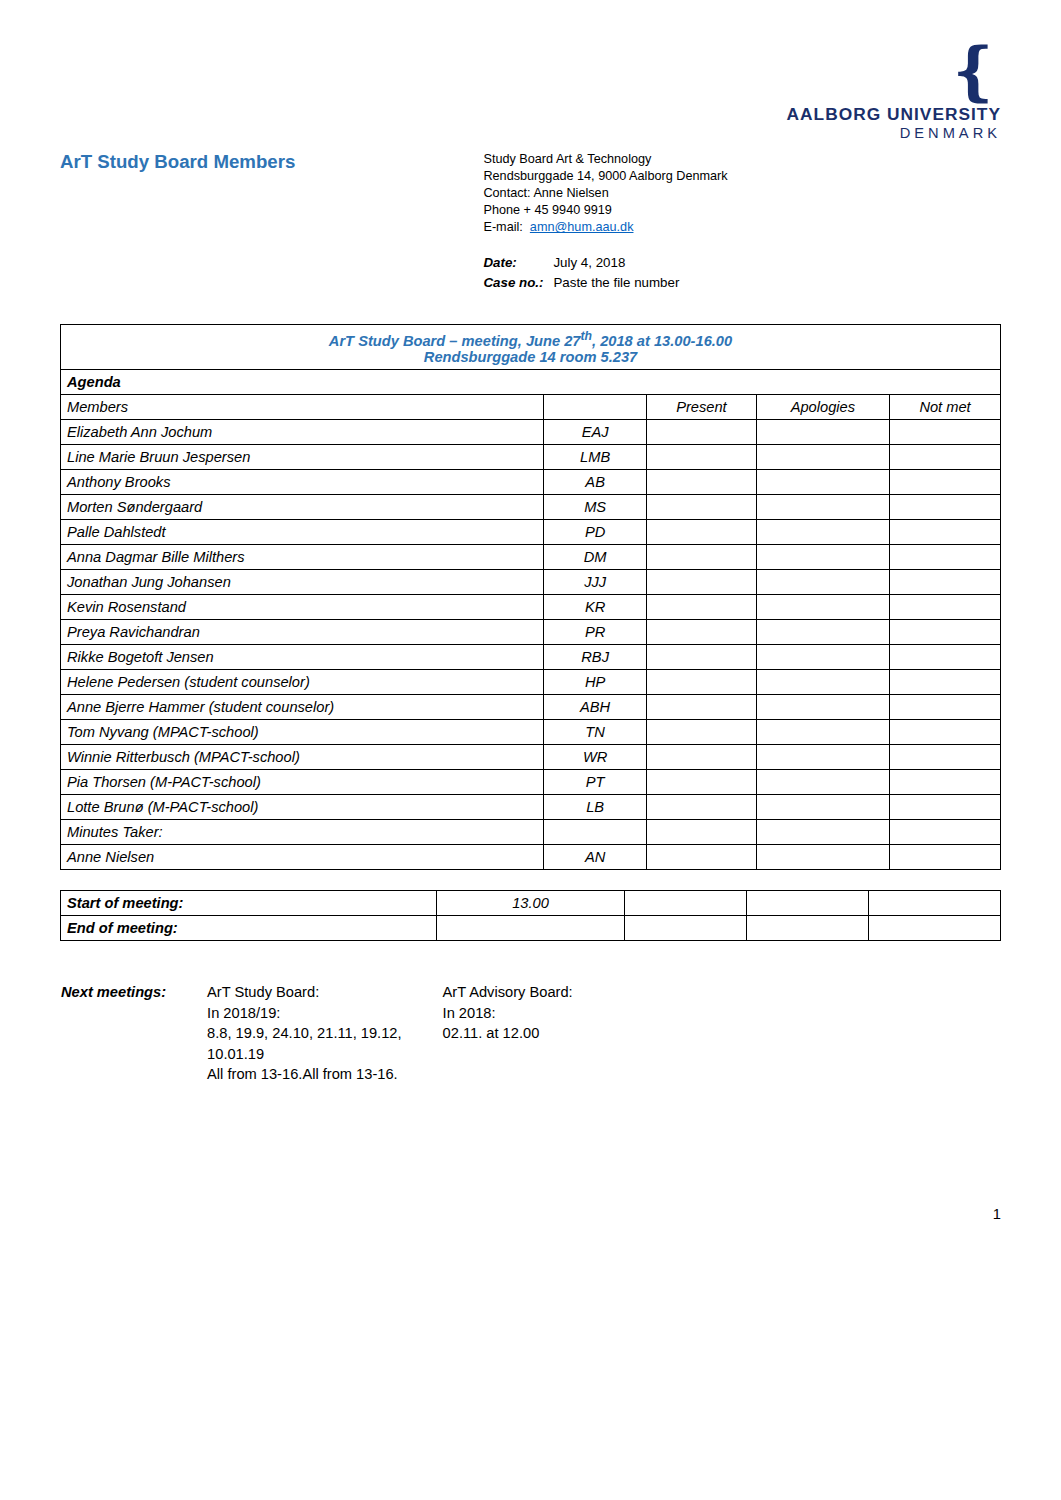❴
AALBORG UNIVERSITY
DENMARK
| ArT Study Board Members | Study Board Art & Technology Rendsburggade 14, 9000 Aalborg Denmark Contact: Anne Nielsen Phone + 45 9940 9919 E-mail: amn@hum.aau.dk / Date: / July 4, 2018 / / Case no.: / Paste the file number / |
| ArT Study Board – meeting, June 27 th , 2018 at 13.00-16.00 Rendsburggade 14 room 5.237 |
| Agenda |
| Members | | Present | Apologies | Not met |
| Elizabeth Ann Jochum | EAJ | | | |
| Line Marie Bruun Jespersen | LMB | | | |
| Anthony Brooks | AB | | | |
| Morten Søndergaard | MS | | | |
| Palle Dahlstedt | PD | | | |
| Anna Dagmar Bille Milthers | DM | | | |
| Jonathan Jung Johansen | JJJ | | | |
| Kevin Rosenstand | KR | | | |
| Preya Ravichandran | PR | | | |
| Rikke Bogetoft Jensen | RBJ | | | |
| Helene Pedersen (student counselor) | HP | | | |
| Anne Bjerre Hammer (student counselor) | ABH | | | |
| Tom Nyvang (MPACT-school) | TN | | | |
| Winnie Ritterbusch (MPACT-school) | WR | | | |
| Pia Thorsen (M-PACT-school) | PT | | | |
| Lotte Brunø (M-PACT-school) | LB | | | |
| Minutes Taker: | | | | |
| Anne Nielsen | AN | | | |
| Start of meeting: | 13.00 | | | |
| End of meeting: | | | | |
| Next meetings: | ArT Study Board: In 2018/19: 8.8, 19.9, 24.10, 21.11, 19.12, 10.01.19 All from 13-16.All from 13-16. | ArT Advisory Board: In 2018: 02.11. at 12.00 |
1